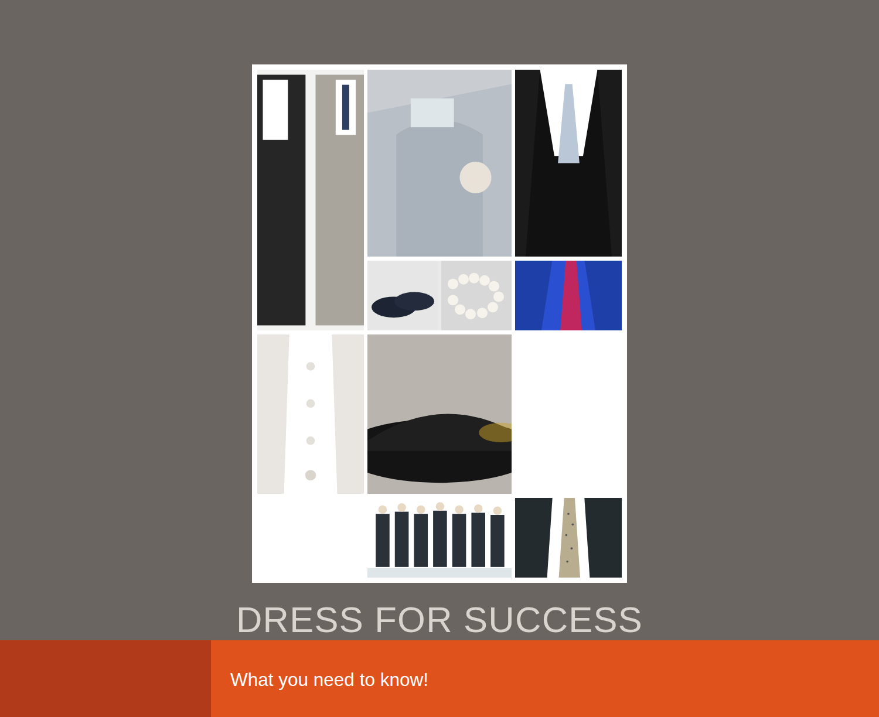Dress for Success
What you need to know!